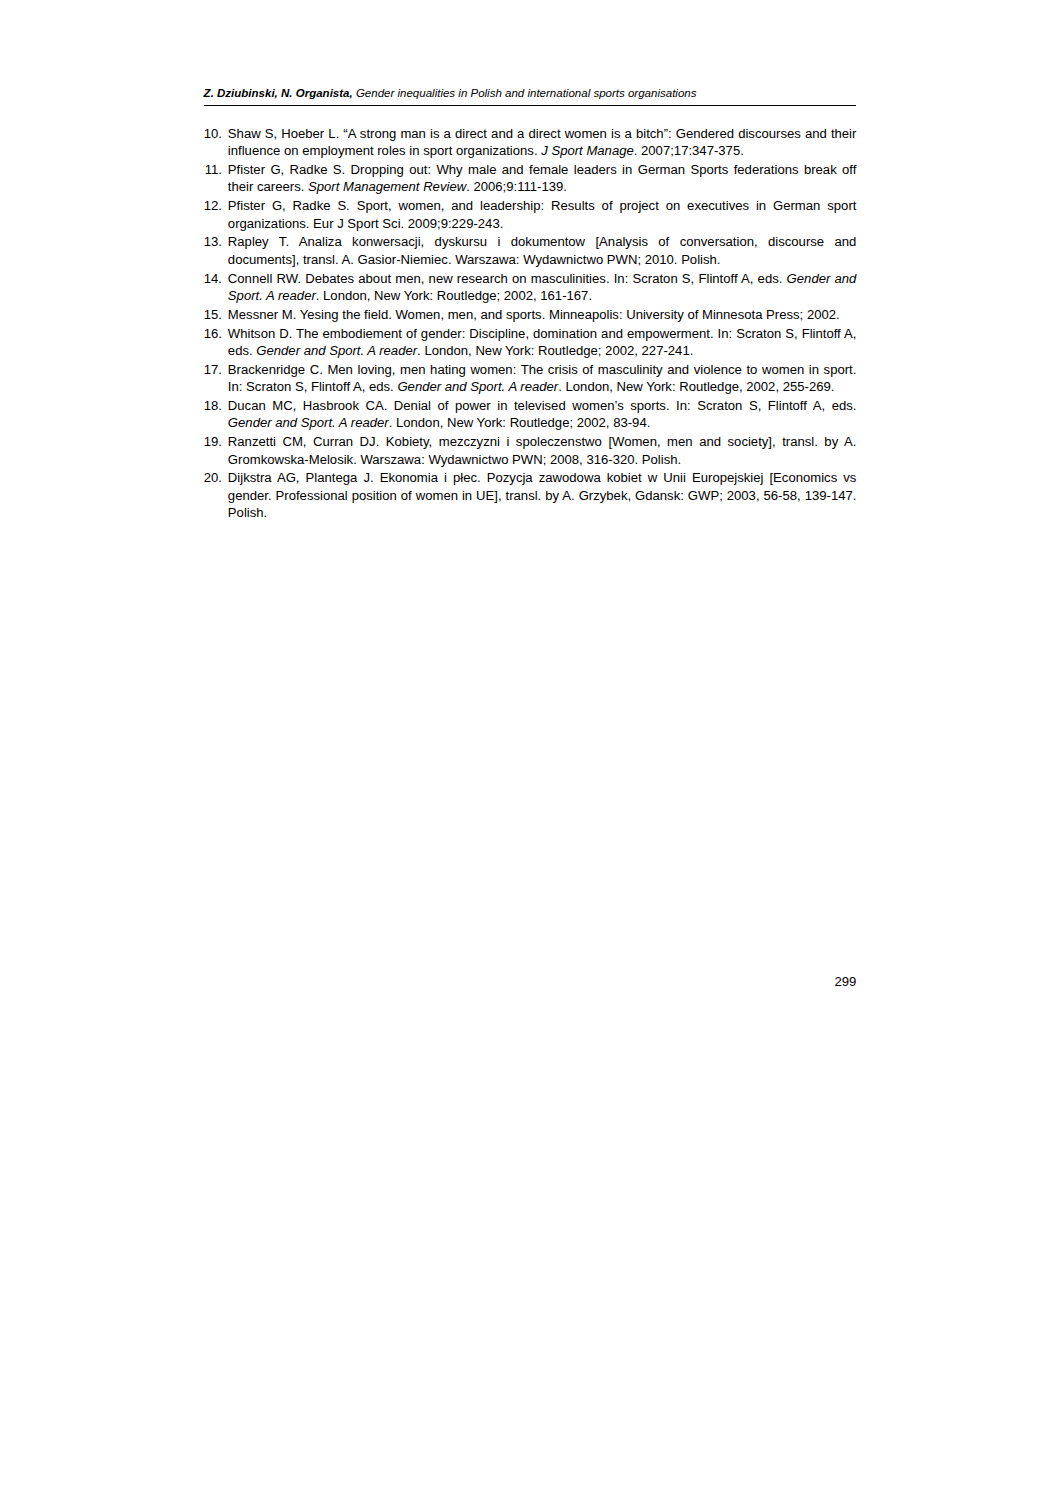Z. Dziubinski, N. Organista, Gender inequalities in Polish and international sports organisations
10. Shaw S, Hoeber L. “A strong man is a direct and a direct women is a bitch”: Gendered discourses and their influence on employment roles in sport organizations. J Sport Manage. 2007;17:347-375.
11. Pfister G, Radke S. Dropping out: Why male and female leaders in German Sports federations break off their careers. Sport Management Review. 2006;9:111-139.
12. Pfister G, Radke S. Sport, women, and leadership: Results of project on executives in German sport organizations. Eur J Sport Sci. 2009;9:229-243.
13. Rapley T. Analiza konwersacji, dyskursu i dokumentow [Analysis of conversation, discourse and documents], transl. A. Gasior-Niemiec. Warszawa: Wydawnictwo PWN; 2010. Polish.
14. Connell RW. Debates about men, new research on masculinities. In: Scraton S, Flintoff A, eds. Gender and Sport. A reader. London, New York: Routledge; 2002, 161-167.
15. Messner M. Yesing the field. Women, men, and sports. Minneapolis: University of Minnesota Press; 2002.
16. Whitson D. The embodiement of gender: Discipline, domination and empowerment. In: Scraton S, Flintoff A, eds. Gender and Sport. A reader. London, New York: Routledge; 2002, 227-241.
17. Brackenridge C. Men loving, men hating women: The crisis of masculinity and violence to women in sport. In: Scraton S, Flintoff A, eds. Gender and Sport. A reader. London, New York: Routledge, 2002, 255-269.
18. Ducan MC, Hasbrook CA. Denial of power in televised women’s sports. In: Scraton S, Flintoff A, eds. Gender and Sport. A reader. London, New York: Routledge; 2002, 83-94.
19. Ranzetti CM, Curran DJ. Kobiety, mezczyzni i spoleczenstwo [Women, men and society], transl. by A. Gromkowska-Melosik. Warszawa: Wydawnictwo PWN; 2008, 316-320. Polish.
20. Dijkstra AG, Plantega J. Ekonomia i płec. Pozycja zawodowa kobiet w Unii Europejskiej [Economics vs gender. Professional position of women in UE], transl. by A. Grzybek, Gdansk: GWP; 2003, 56-58, 139-147. Polish.
299